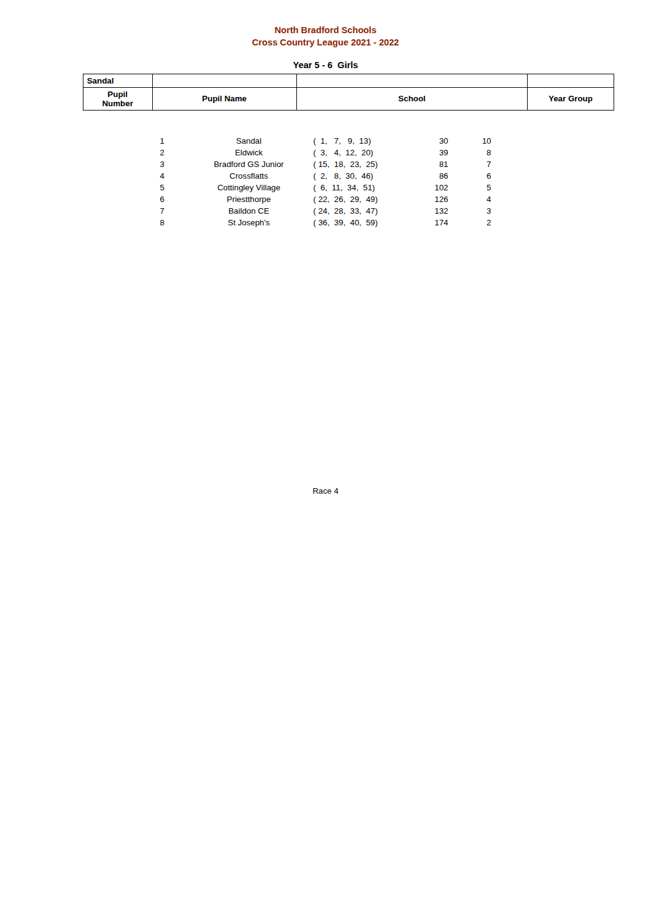North Bradford Schools
Cross Country League 2021 - 2022
Year 5 - 6 Girls
| | Sandal | | | |
| | Pupil Number | Pupil Name | School | Year Group |
| 1 | Sandal | ( 1, 7, 9, 13) | 30 | 10 |
| 2 | Eldwick | ( 3, 4, 12, 20) | 39 | 8 |
| 3 | Bradford GS Junior | ( 15, 18, 23, 25) | 81 | 7 |
| 4 | Crossflatts | ( 2, 8, 30, 46) | 86 | 6 |
| 5 | Cottingley Village | ( 6, 11, 34, 51) | 102 | 5 |
| 6 | Priestthorpe | ( 22, 26, 29, 49) | 126 | 4 |
| 7 | Baildon CE | ( 24, 28, 33, 47) | 132 | 3 |
| 8 | St Joseph's | ( 36, 39, 40, 59) | 174 | 2 |
Race 4